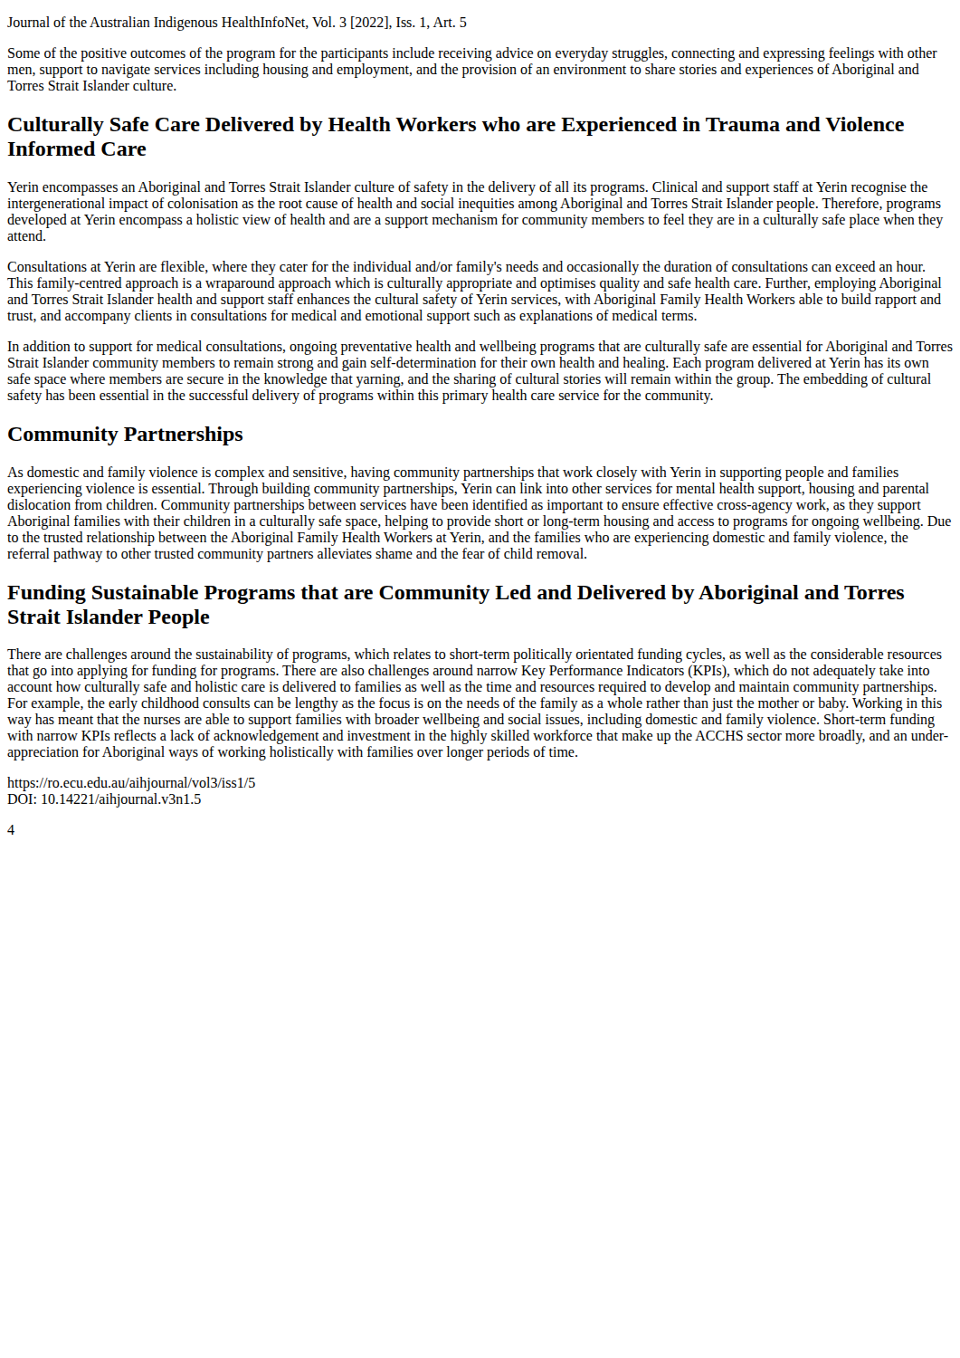Journal of the Australian Indigenous HealthInfoNet, Vol. 3 [2022], Iss. 1, Art. 5
Some of the positive outcomes of the program for the participants include receiving advice on everyday struggles, connecting and expressing feelings with other men, support to navigate services including housing and employment, and the provision of an environment to share stories and experiences of Aboriginal and Torres Strait Islander culture.
Culturally Safe Care Delivered by Health Workers who are Experienced in Trauma and Violence Informed Care
Yerin encompasses an Aboriginal and Torres Strait Islander culture of safety in the delivery of all its programs. Clinical and support staff at Yerin recognise the intergenerational impact of colonisation as the root cause of health and social inequities among Aboriginal and Torres Strait Islander people. Therefore, programs developed at Yerin encompass a holistic view of health and are a support mechanism for community members to feel they are in a culturally safe place when they attend.
Consultations at Yerin are flexible, where they cater for the individual and/or family's needs and occasionally the duration of consultations can exceed an hour. This family-centred approach is a wraparound approach which is culturally appropriate and optimises quality and safe health care. Further, employing Aboriginal and Torres Strait Islander health and support staff enhances the cultural safety of Yerin services, with Aboriginal Family Health Workers able to build rapport and trust, and accompany clients in consultations for medical and emotional support such as explanations of medical terms.
In addition to support for medical consultations, ongoing preventative health and wellbeing programs that are culturally safe are essential for Aboriginal and Torres Strait Islander community members to remain strong and gain self-determination for their own health and healing. Each program delivered at Yerin has its own safe space where members are secure in the knowledge that yarning, and the sharing of cultural stories will remain within the group. The embedding of cultural safety has been essential in the successful delivery of programs within this primary health care service for the community.
Community Partnerships
As domestic and family violence is complex and sensitive, having community partnerships that work closely with Yerin in supporting people and families experiencing violence is essential. Through building community partnerships, Yerin can link into other services for mental health support, housing and parental dislocation from children. Community partnerships between services have been identified as important to ensure effective cross-agency work, as they support Aboriginal families with their children in a culturally safe space, helping to provide short or long-term housing and access to programs for ongoing wellbeing. Due to the trusted relationship between the Aboriginal Family Health Workers at Yerin, and the families who are experiencing domestic and family violence, the referral pathway to other trusted community partners alleviates shame and the fear of child removal.
Funding Sustainable Programs that are Community Led and Delivered by Aboriginal and Torres Strait Islander People
There are challenges around the sustainability of programs, which relates to short-term politically orientated funding cycles, as well as the considerable resources that go into applying for funding for programs. There are also challenges around narrow Key Performance Indicators (KPIs), which do not adequately take into account how culturally safe and holistic care is delivered to families as well as the time and resources required to develop and maintain community partnerships. For example, the early childhood consults can be lengthy as the focus is on the needs of the family as a whole rather than just the mother or baby. Working in this way has meant that the nurses are able to support families with broader wellbeing and social issues, including domestic and family violence. Short-term funding with narrow KPIs reflects a lack of acknowledgement and investment in the highly skilled workforce that make up the ACCHS sector more broadly, and an under-appreciation for Aboriginal ways of working holistically with families over longer periods of time.
https://ro.ecu.edu.au/aihjournal/vol3/iss1/5
DOI: 10.14221/aihjournal.v3n1.5
4